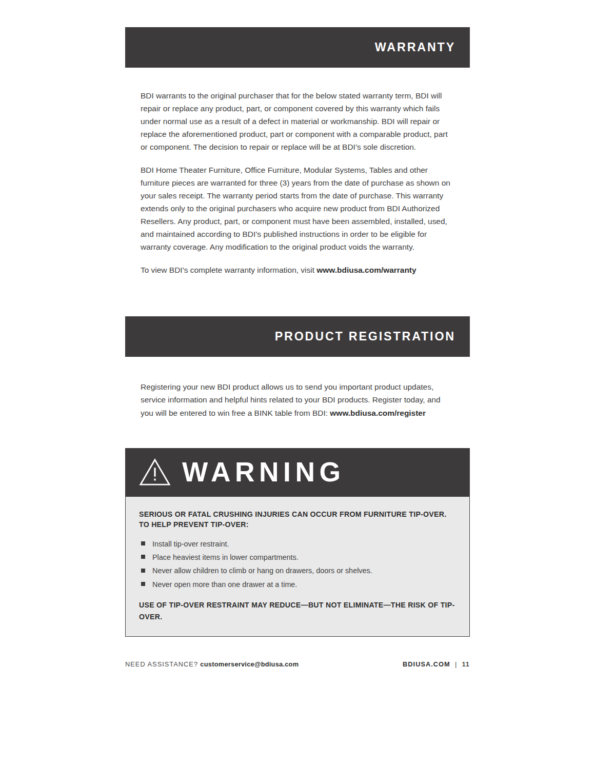WARRANTY
BDI warrants to the original purchaser that for the below stated warranty term, BDI will repair or replace any product, part, or component covered by this warranty which fails under normal use as a result of a defect in material or workmanship. BDI will repair or replace the aforementioned product, part or component with a comparable product, part or component. The decision to repair or replace will be at BDI’s sole discretion.
BDI Home Theater Furniture, Office Furniture, Modular Systems, Tables and other furniture pieces are warranted for three (3) years from the date of purchase as shown on your sales receipt. The warranty period starts from the date of purchase. This warranty extends only to the original purchasers who acquire new product from BDI Authorized Resellers. Any product, part, or component must have been assembled, installed, used, and maintained according to BDI’s published instructions in order to be eligible for warranty coverage. Any modification to the original product voids the warranty.
To view BDI’s complete warranty information, visit www.bdiusa.com/warranty
PRODUCT REGISTRATION
Registering your new BDI product allows us to send you important product updates, service information and helpful hints related to your BDI products. Register today, and you will be entered to win free a BINK table from BDI: www.bdiusa.com/register
WARNING
Serious or fatal crushing injuries can occur from furniture tip-over. To help prevent tip-over:
Install tip-over restraint.
Place heaviest items in lower compartments.
Never allow children to climb or hang on drawers, doors or shelves.
Never open more than one drawer at a time.
Use of tip-over restraint may reduce—but not eliminate—the risk of tip-over.
NEED ASSISTANCE? customerservice@bdiusa.com
BDIUSA.COM | 11